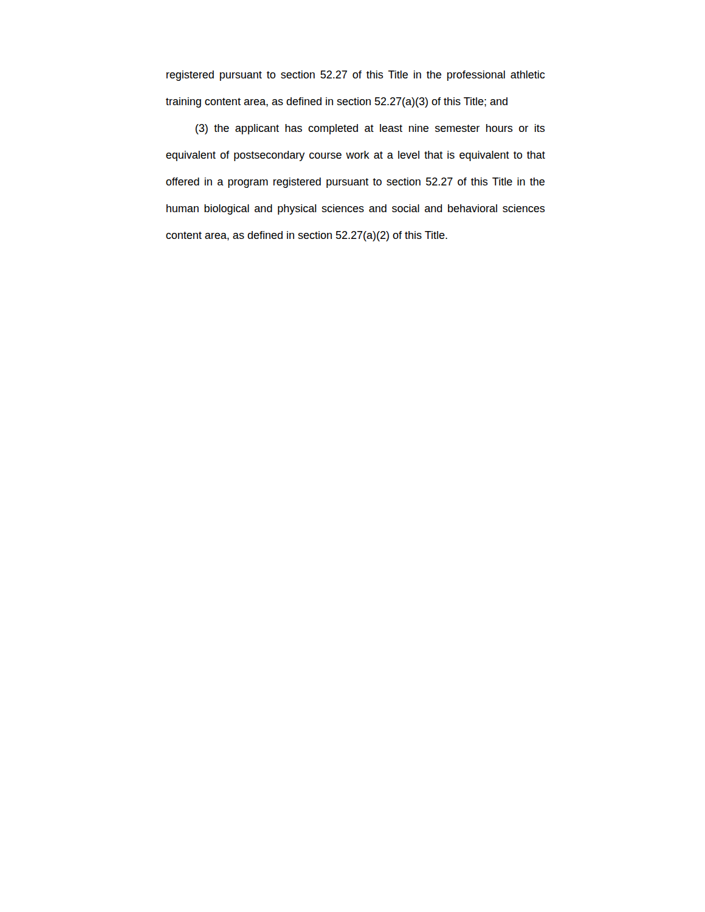registered pursuant to section 52.27 of this Title in the professional athletic training content area, as defined in section 52.27(a)(3) of this Title; and
(3) the applicant has completed at least nine semester hours or its equivalent of postsecondary course work at a level that is equivalent to that offered in a program registered pursuant to section 52.27 of this Title in the human biological and physical sciences and social and behavioral sciences content area, as defined in section 52.27(a)(2) of this Title.